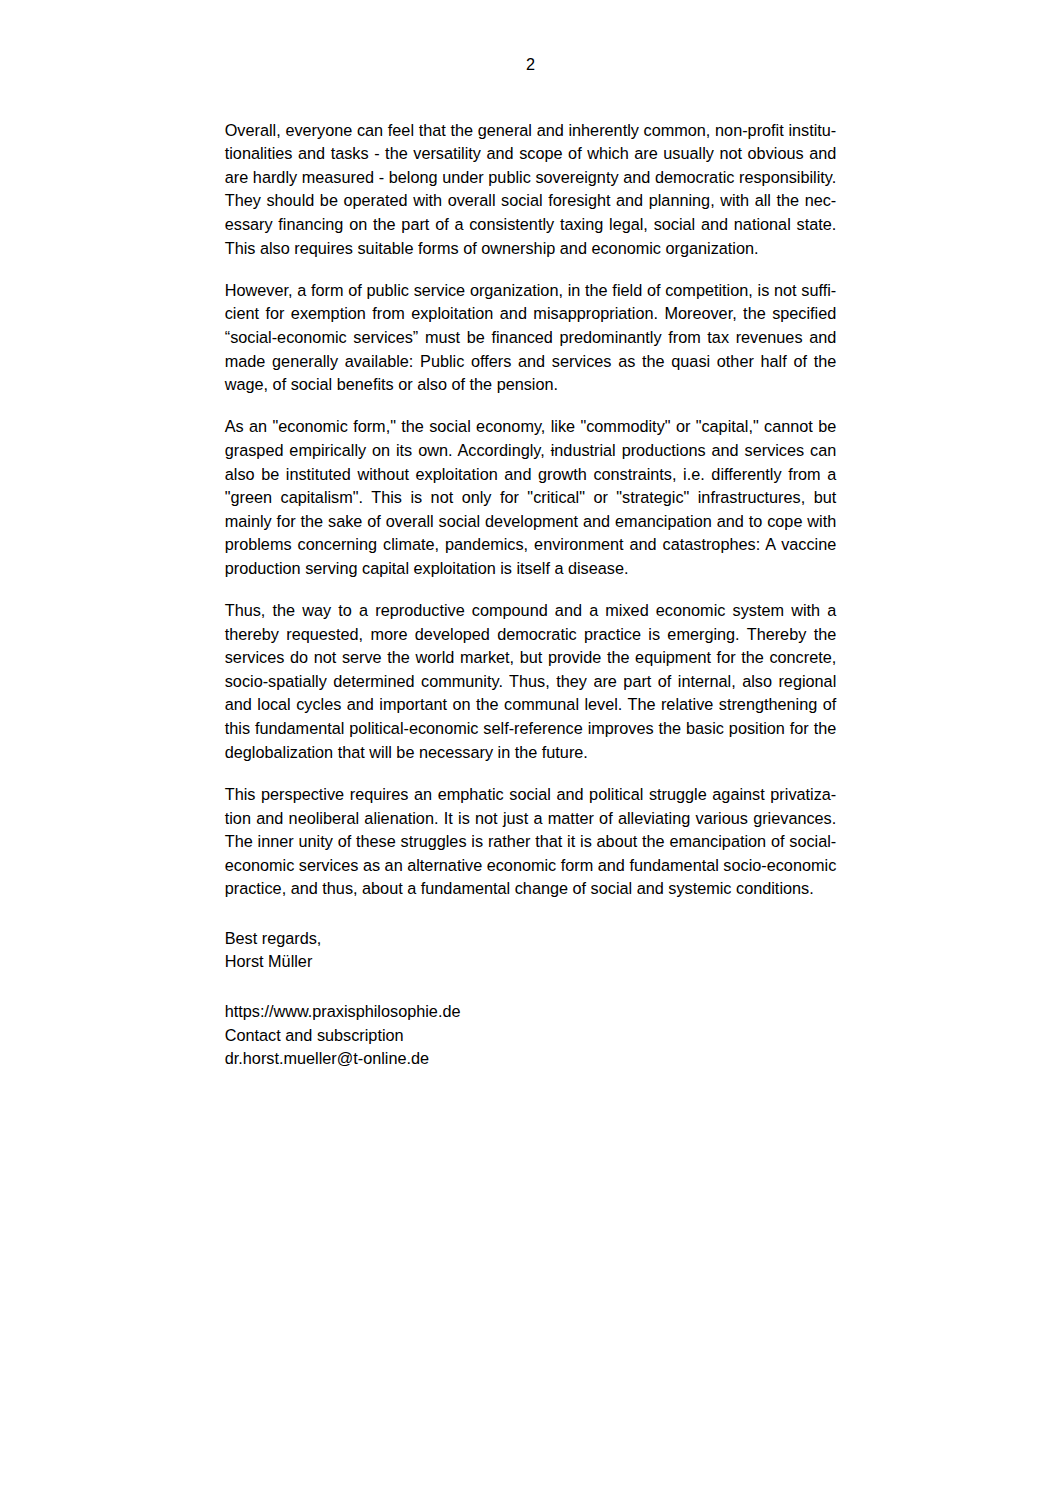2
Overall, everyone can feel that the general and inherently common, non-profit institutionalities and tasks - the versatility and scope of which are usually not obvious and are hardly measured - belong under public sovereignty and democratic responsibility. They should be operated with overall social foresight and planning, with all the necessary financing on the part of a consistently taxing legal, social and national state. This also requires suitable forms of ownership and economic organization.
However, a form of public service organization, in the field of competition, is not sufficient for exemption from exploitation and misappropriation. Moreover, the specified “social-economic services” must be financed predominantly from tax revenues and made generally available: Public offers and services as the quasi other half of the wage, of social benefits or also of the pension.
As an "economic form," the social economy, like "commodity" or "capital," cannot be grasped empirically on its own. Accordingly, industrial productions and services can also be instituted without exploitation and growth constraints, i.e. differently from a "green capitalism". This is not only for "critical" or "strategic" infrastructures, but mainly for the sake of overall social development and emancipation and to cope with problems concerning climate, pandemics, environment and catastrophes: A vaccine production serving capital exploitation is itself a disease.
Thus, the way to a reproductive compound and a mixed economic system with a thereby requested, more developed democratic practice is emerging. Thereby the services do not serve the world market, but provide the equipment for the concrete, socio-spatially determined community. Thus, they are part of internal, also regional and local cycles and important on the communal level. The relative strengthening of this fundamental political-economic self-reference improves the basic position for the deglobalization that will be necessary in the future.
This perspective requires an emphatic social and political struggle against privatization and neoliberal alienation. It is not just a matter of alleviating various grievances. The inner unity of these struggles is rather that it is about the emancipation of social-economic services as an alternative economic form and fundamental socio-economic practice, and thus, about a fundamental change of social and systemic conditions.
Best regards,
Horst Müller
https://www.praxisphilosophie.de
Contact and subscription
dr.horst.mueller@t-online.de